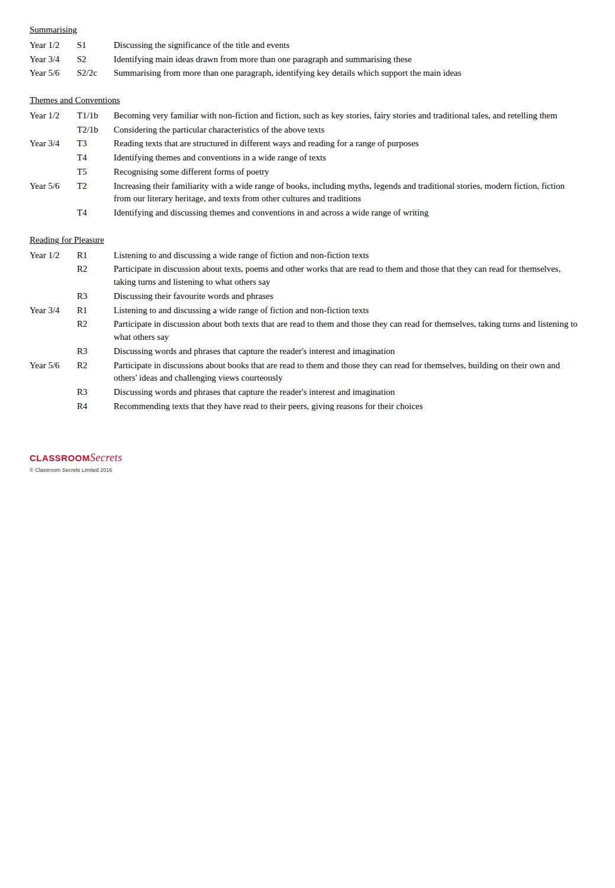Summarising
| Year 1/2 | S1 | Discussing the significance of the title and events |
| Year 3/4 | S2 | Identifying main ideas drawn from more than one paragraph and summarising these |
| Year 5/6 | S2/2c | Summarising from more than one paragraph, identifying key details which support the main ideas |
Themes and Conventions
| Year 1/2 | T1/1b | Becoming very familiar with non-fiction and fiction, such as key stories, fairy stories and traditional tales, and retelling them |
| | T2/1b | Considering the particular characteristics of the above texts |
| Year 3/4 | T3 | Reading texts that are structured in different ways and reading for a range of purposes |
| | T4 | Identifying themes and conventions in a wide range of texts |
| | T5 | Recognising some different forms of poetry |
| Year 5/6 | T2 | Increasing their familiarity with a wide range of books, including myths, legends and traditional stories, modern fiction, fiction from our literary heritage, and texts from other cultures and traditions |
| | T4 | Identifying and discussing themes and conventions in and across a wide range of writing |
Reading for Pleasure
| Year 1/2 | R1 | Listening to and discussing a wide range of fiction and non-fiction texts |
| | R2 | Participate in discussion about texts, poems and other works that are read to them and those that they can read for themselves, taking turns and listening to what others say |
| | R3 | Discussing their favourite words and phrases |
| Year 3/4 | R1 | Listening to and discussing a wide range of fiction and non-fiction texts |
| | R2 | Participate in discussion about both texts that are read to them and those they can read for themselves, taking turns and listening to what others say |
| | R3 | Discussing words and phrases that capture the reader's interest and imagination |
| Year 5/6 | R2 | Participate in discussions about books that are read to them and those they can read for themselves, building on their own and others' ideas and challenging views courteously |
| | R3 | Discussing words and phrases that capture the reader's interest and imagination |
| | R4 | Recommending texts that they have read to their peers, giving reasons for their choices |
CLASSROOM Secrets
© Classroom Secrets Limited 2016